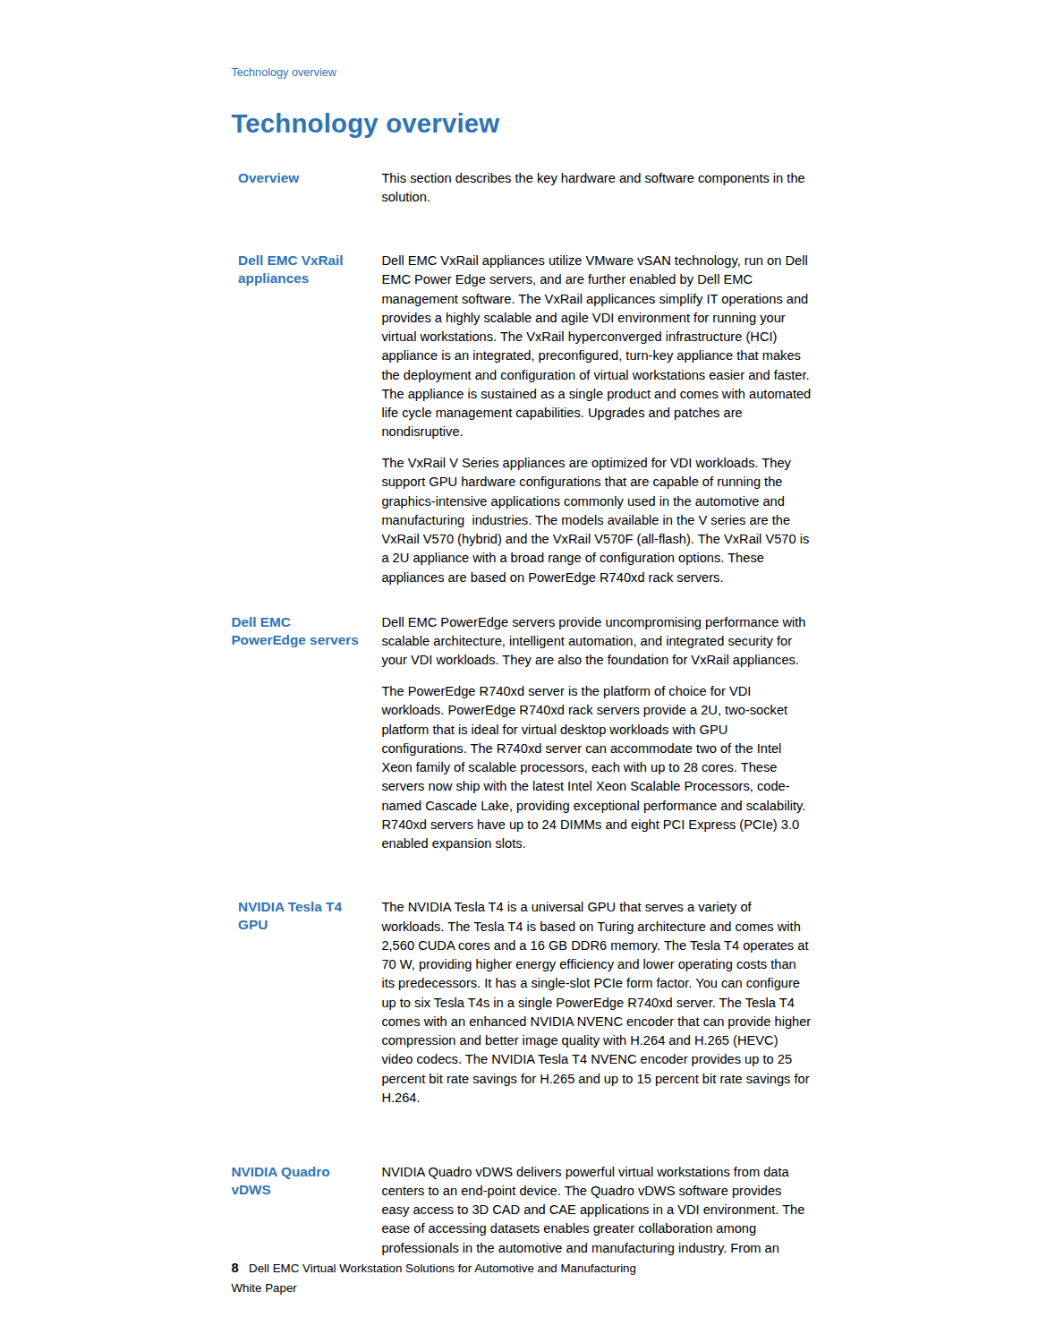Technology overview
Technology overview
Overview
This section describes the key hardware and software components in the solution.
Dell EMC VxRail appliances
Dell EMC VxRail appliances utilize VMware vSAN technology, run on Dell EMC Power Edge servers, and are further enabled by Dell EMC management software. The VxRail applicances simplify IT operations and provides a highly scalable and agile VDI environment for running your virtual workstations. The VxRail hyperconverged infrastructure (HCI) appliance is an integrated, preconfigured, turn-key appliance that makes the deployment and configuration of virtual workstations easier and faster. The appliance is sustained as a single product and comes with automated life cycle management capabilities. Upgrades and patches are nondisruptive.
The VxRail V Series appliances are optimized for VDI workloads. They support GPU hardware configurations that are capable of running the graphics-intensive applications commonly used in the automotive and manufacturing industries. The models available in the V series are the VxRail V570 (hybrid) and the VxRail V570F (all-flash). The VxRail V570 is a 2U appliance with a broad range of configuration options. These appliances are based on PowerEdge R740xd rack servers.
Dell EMC PowerEdge servers
Dell EMC PowerEdge servers provide uncompromising performance with scalable architecture, intelligent automation, and integrated security for your VDI workloads. They are also the foundation for VxRail appliances.
The PowerEdge R740xd server is the platform of choice for VDI workloads. PowerEdge R740xd rack servers provide a 2U, two-socket platform that is ideal for virtual desktop workloads with GPU configurations. The R740xd server can accommodate two of the Intel Xeon family of scalable processors, each with up to 28 cores. These servers now ship with the latest Intel Xeon Scalable Processors, code-named Cascade Lake, providing exceptional performance and scalability. R740xd servers have up to 24 DIMMs and eight PCI Express (PCIe) 3.0 enabled expansion slots.
NVIDIA Tesla T4 GPU
The NVIDIA Tesla T4 is a universal GPU that serves a variety of workloads. The Tesla T4 is based on Turing architecture and comes with 2,560 CUDA cores and a 16 GB DDR6 memory. The Tesla T4 operates at 70 W, providing higher energy efficiency and lower operating costs than its predecessors. It has a single-slot PCIe form factor. You can configure up to six Tesla T4s in a single PowerEdge R740xd server. The Tesla T4 comes with an enhanced NVIDIA NVENC encoder that can provide higher compression and better image quality with H.264 and H.265 (HEVC) video codecs. The NVIDIA Tesla T4 NVENC encoder provides up to 25 percent bit rate savings for H.265 and up to 15 percent bit rate savings for H.264.
NVIDIA Quadro vDWS
NVIDIA Quadro vDWS delivers powerful virtual workstations from data centers to an end-point device. The Quadro vDWS software provides easy access to 3D CAD and CAE applications in a VDI environment. The ease of accessing datasets enables greater collaboration among professionals in the automotive and manufacturing industry. From an
8 Dell EMC Virtual Workstation Solutions for Automotive and Manufacturing
White Paper